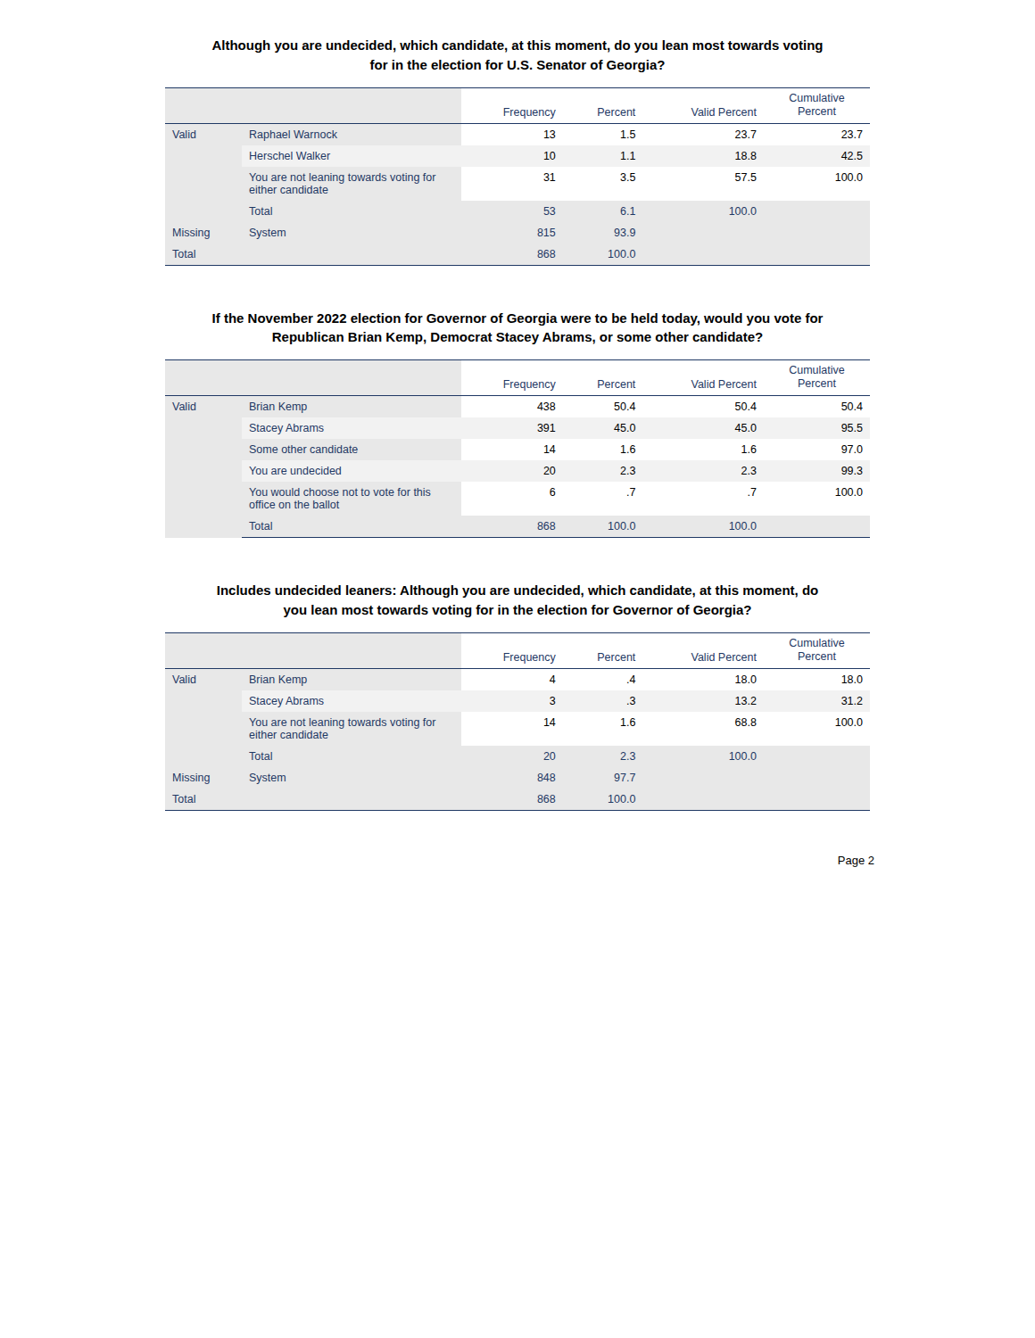Although you are undecided, which candidate, at this moment, do you lean most towards voting for in the election for U.S. Senator of Georgia?
| | Frequency | Percent | Valid Percent | Cumulative Percent |
| --- | --- | --- | --- | --- |
| Valid | Raphael Warnock | 13 | 1.5 | 23.7 | 23.7 |
| Herschel Walker | 10 | 1.1 | 18.8 | 42.5 |
| You are not leaning towards voting for either candidate | 31 | 3.5 | 57.5 | 100.0 |
| Total | 53 | 6.1 | 100.0 | |
| Missing | System | 815 | 93.9 | | |
| Total | 868 | 100.0 | | |
If the November 2022 election for Governor of Georgia were to be held today, would you vote for Republican Brian Kemp, Democrat Stacey Abrams, or some other candidate?
| | Frequency | Percent | Valid Percent | Cumulative Percent |
| --- | --- | --- | --- | --- |
| Valid | Brian Kemp | 438 | 50.4 | 50.4 | 50.4 |
| Stacey Abrams | 391 | 45.0 | 45.0 | 95.5 |
| Some other candidate | 14 | 1.6 | 1.6 | 97.0 |
| You are undecided | 20 | 2.3 | 2.3 | 99.3 |
| You would choose not to vote for this office on the ballot | 6 | .7 | .7 | 100.0 |
| Total | 868 | 100.0 | 100.0 | |
Includes undecided leaners: Although you are undecided, which candidate, at this moment, do you lean most towards voting for in the election for Governor of Georgia?
| | Frequency | Percent | Valid Percent | Cumulative Percent |
| --- | --- | --- | --- | --- |
| Valid | Brian Kemp | 4 | .4 | 18.0 | 18.0 |
| Stacey Abrams | 3 | .3 | 13.2 | 31.2 |
| You are not leaning towards voting for either candidate | 14 | 1.6 | 68.8 | 100.0 |
| Total | 20 | 2.3 | 100.0 | |
| Missing | System | 848 | 97.7 | | |
| Total | 868 | 100.0 | | |
Page 2